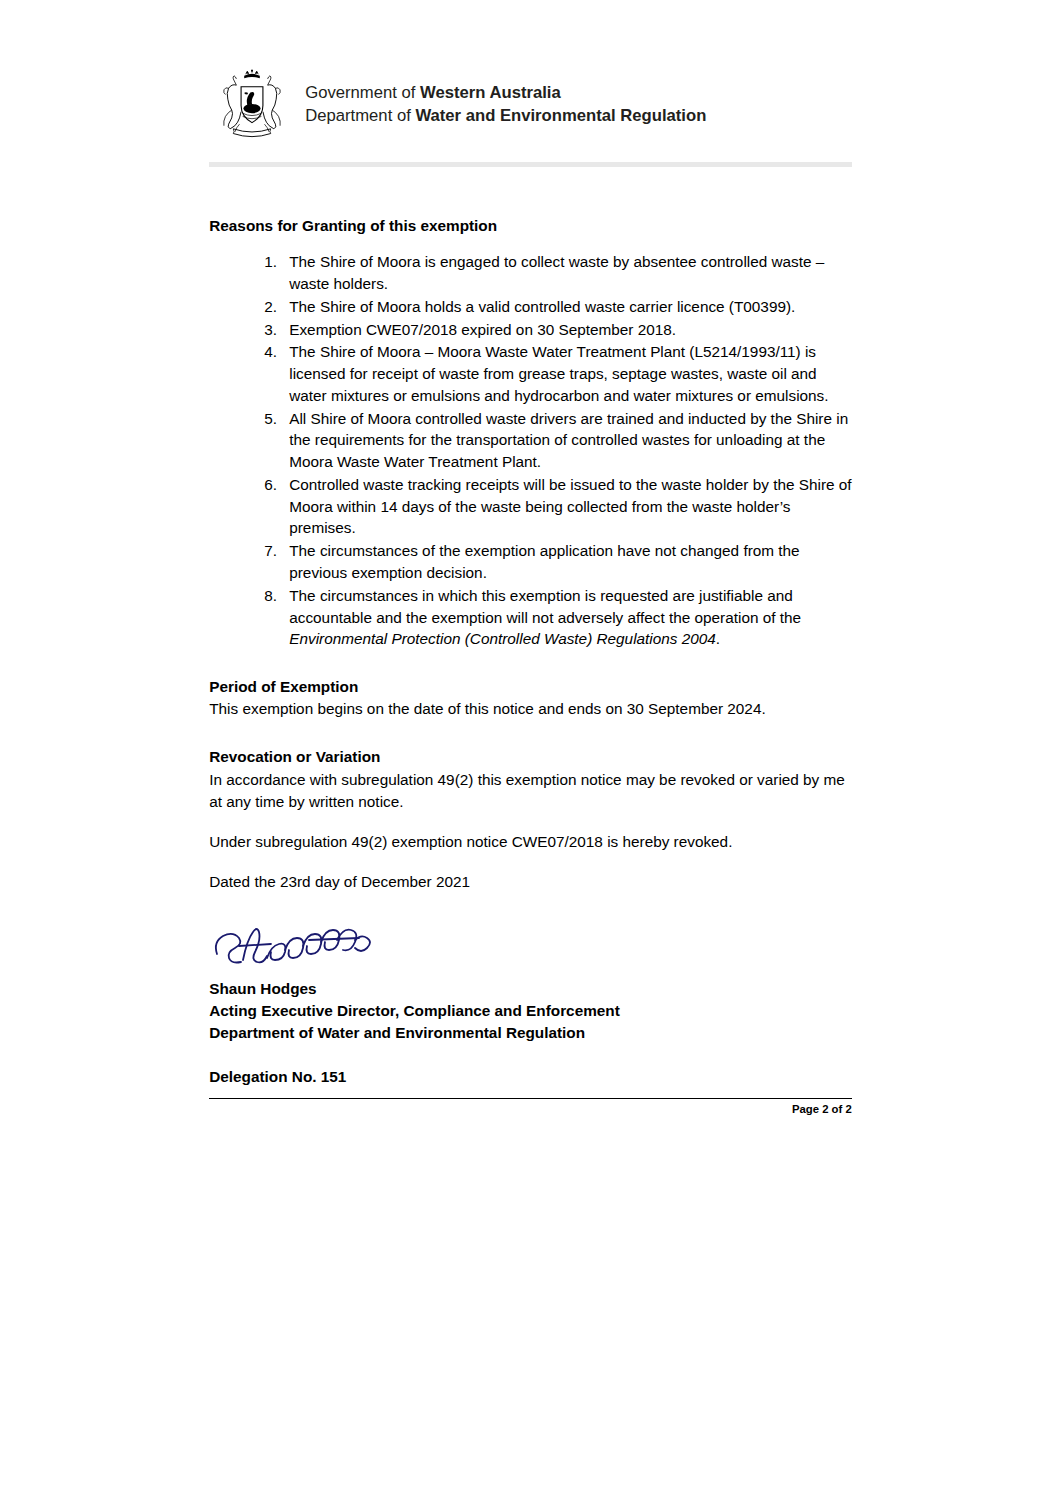Government of Western Australia
Department of Water and Environmental Regulation
Reasons for Granting of this exemption
The Shire of Moora is engaged to collect waste by absentee controlled waste – waste holders.
The Shire of Moora holds a valid controlled waste carrier licence (T00399).
Exemption CWE07/2018 expired on 30 September 2018.
The Shire of Moora – Moora Waste Water Treatment Plant (L5214/1993/11) is licensed for receipt of waste from grease traps, septage wastes, waste oil and water mixtures or emulsions and hydrocarbon and water mixtures or emulsions.
All Shire of Moora controlled waste drivers are trained and inducted by the Shire in the requirements for the transportation of controlled wastes for unloading at the Moora Waste Water Treatment Plant.
Controlled waste tracking receipts will be issued to the waste holder by the Shire of Moora within 14 days of the waste being collected from the waste holder’s premises.
The circumstances of the exemption application have not changed from the previous exemption decision.
The circumstances in which this exemption is requested are justifiable and accountable and the exemption will not adversely affect the operation of the Environmental Protection (Controlled Waste) Regulations 2004.
Period of Exemption
This exemption begins on the date of this notice and ends on 30 September 2024.
Revocation or Variation
In accordance with subregulation 49(2) this exemption notice may be revoked or varied by me at any time by written notice.
Under subregulation 49(2) exemption notice CWE07/2018 is hereby revoked.
Dated the 23rd day of December 2021
Shaun Hodges
Acting Executive Director, Compliance and Enforcement
Department of Water and Environmental Regulation
Delegation No. 151
Page 2 of 2